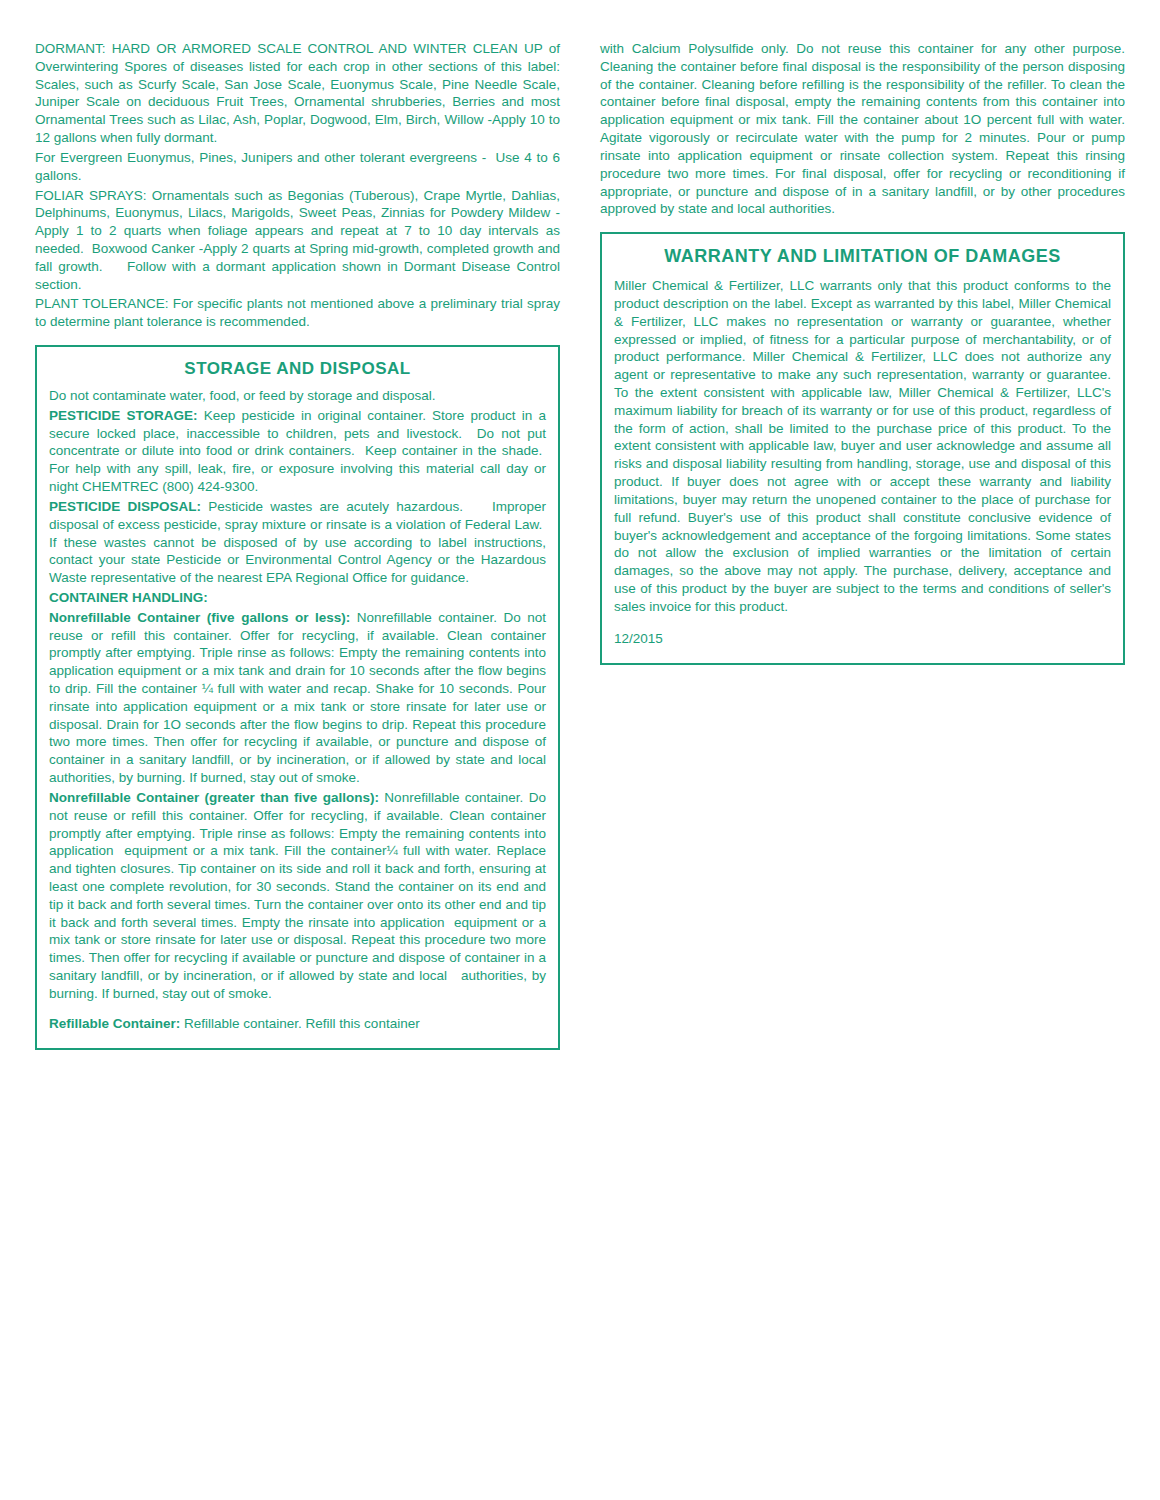DORMANT: HARD OR ARMORED SCALE CONTROL AND WINTER CLEAN UP of Overwintering Spores of diseases listed for each crop in other sections of this label: Scales, such as Scurfy Scale, San Jose Scale, Euonymus Scale, Pine Needle Scale, Juniper Scale on deciduous Fruit Trees, Ornamental shrubberies, Berries and most Ornamental Trees such as Lilac, Ash, Poplar, Dogwood, Elm, Birch, Willow -Apply 10 to 12 gallons when fully dormant.
For Evergreen Euonymus, Pines, Junipers and other tolerant evergreens - Use 4 to 6 gallons.
FOLIAR SPRAYS: Ornamentals such as Begonias (Tuberous), Crape Myrtle, Dahlias, Delphinums, Euonymus, Lilacs, Marigolds, Sweet Peas, Zinnias for Powdery Mildew - Apply 1 to 2 quarts when foliage appears and repeat at 7 to 10 day intervals as needed. Boxwood Canker -Apply 2 quarts at Spring mid-growth, completed growth and fall growth. Follow with a dormant application shown in Dormant Disease Control section.
PLANT TOLERANCE: For specific plants not mentioned above a preliminary trial spray to determine plant tolerance is recommended.
STORAGE AND DISPOSAL
Do not contaminate water, food, or feed by storage and disposal.
PESTICIDE STORAGE: Keep pesticide in original container. Store product in a secure locked place, inaccessible to children, pets and livestock. Do not put concentrate or dilute into food or drink containers. Keep container in the shade. For help with any spill, leak, fire, or exposure involving this material call day or night CHEMTREC (800) 424-9300.
PESTICIDE DISPOSAL: Pesticide wastes are acutely hazardous. Improper disposal of excess pesticide, spray mixture or rinsate is a violation of Federal Law. If these wastes cannot be disposed of by use according to label instructions, contact your state Pesticide or Environmental Control Agency or the Hazardous Waste representative of the nearest EPA Regional Office for guidance.
CONTAINER HANDLING:
Nonrefillable Container (five gallons or less): Nonrefillable container. Do not reuse or refill this container. Offer for recycling, if available. Clean container promptly after emptying. Triple rinse as follows: Empty the remaining contents into application equipment or a mix tank and drain for 10 seconds after the flow begins to drip. Fill the container ¼ full with water and recap. Shake for 10 seconds. Pour rinsate into application equipment or a mix tank or store rinsate for later use or disposal. Drain for 1O seconds after the flow begins to drip. Repeat this procedure two more times. Then offer for recycling if available, or puncture and dispose of container in a sanitary landfill, or by incineration, or if allowed by state and local authorities, by burning. If burned, stay out of smoke.
Nonrefillable Container (greater than five gallons): Nonrefillable container. Do not reuse or refill this container. Offer for recycling, if available. Clean container promptly after emptying. Triple rinse as follows: Empty the remaining contents into application equipment or a mix tank. Fill the container¼ full with water. Replace and tighten closures. Tip container on its side and roll it back and forth, ensuring at least one complete revolution, for 30 seconds. Stand the container on its end and tip it back and forth several times. Turn the container over onto its other end and tip it back and forth several times. Empty the rinsate into application equipment or a mix tank or store rinsate for later use or disposal. Repeat this procedure two more times. Then offer for recycling if available or puncture and dispose of container in a sanitary landfill, or by incineration, or if allowed by state and local authorities, by burning. If burned, stay out of smoke.
Refillable Container: Refillable container. Refill this container
with Calcium Polysulfide only. Do not reuse this container for any other purpose. Cleaning the container before final disposal is the responsibility of the person disposing of the container. Cleaning before refilling is the responsibility of the refiller. To clean the container before final disposal, empty the remaining contents from this container into application equipment or mix tank. Fill the container about 1O percent full with water. Agitate vigorously or recirculate water with the pump for 2 minutes. Pour or pump rinsate into application equipment or rinsate collection system. Repeat this rinsing procedure two more times. For final disposal, offer for recycling or reconditioning if appropriate, or puncture and dispose of in a sanitary landfill, or by other procedures approved by state and local authorities.
WARRANTY AND LIMITATION OF DAMAGES
Miller Chemical & Fertilizer, LLC warrants only that this product conforms to the product description on the label. Except as warranted by this label, Miller Chemical & Fertilizer, LLC makes no representation or warranty or guarantee, whether expressed or implied, of fitness for a particular purpose of merchantability, or of product performance. Miller Chemical & Fertilizer, LLC does not authorize any agent or representative to make any such representation, warranty or guarantee. To the extent consistent with applicable law, Miller Chemical & Fertilizer, LLC's maximum liability for breach of its warranty or for use of this product, regardless of the form of action, shall be limited to the purchase price of this product. To the extent consistent with applicable law, buyer and user acknowledge and assume all risks and disposal liability resulting from handling, storage, use and disposal of this product. If buyer does not agree with or accept these warranty and liability limitations, buyer may return the unopened container to the place of purchase for full refund. Buyer's use of this product shall constitute conclusive evidence of buyer's acknowledgement and acceptance of the forgoing limitations. Some states do not allow the exclusion of implied warranties or the limitation of certain damages, so the above may not apply. The purchase, delivery, acceptance and use of this product by the buyer are subject to the terms and conditions of seller's sales invoice for this product.
12/2015